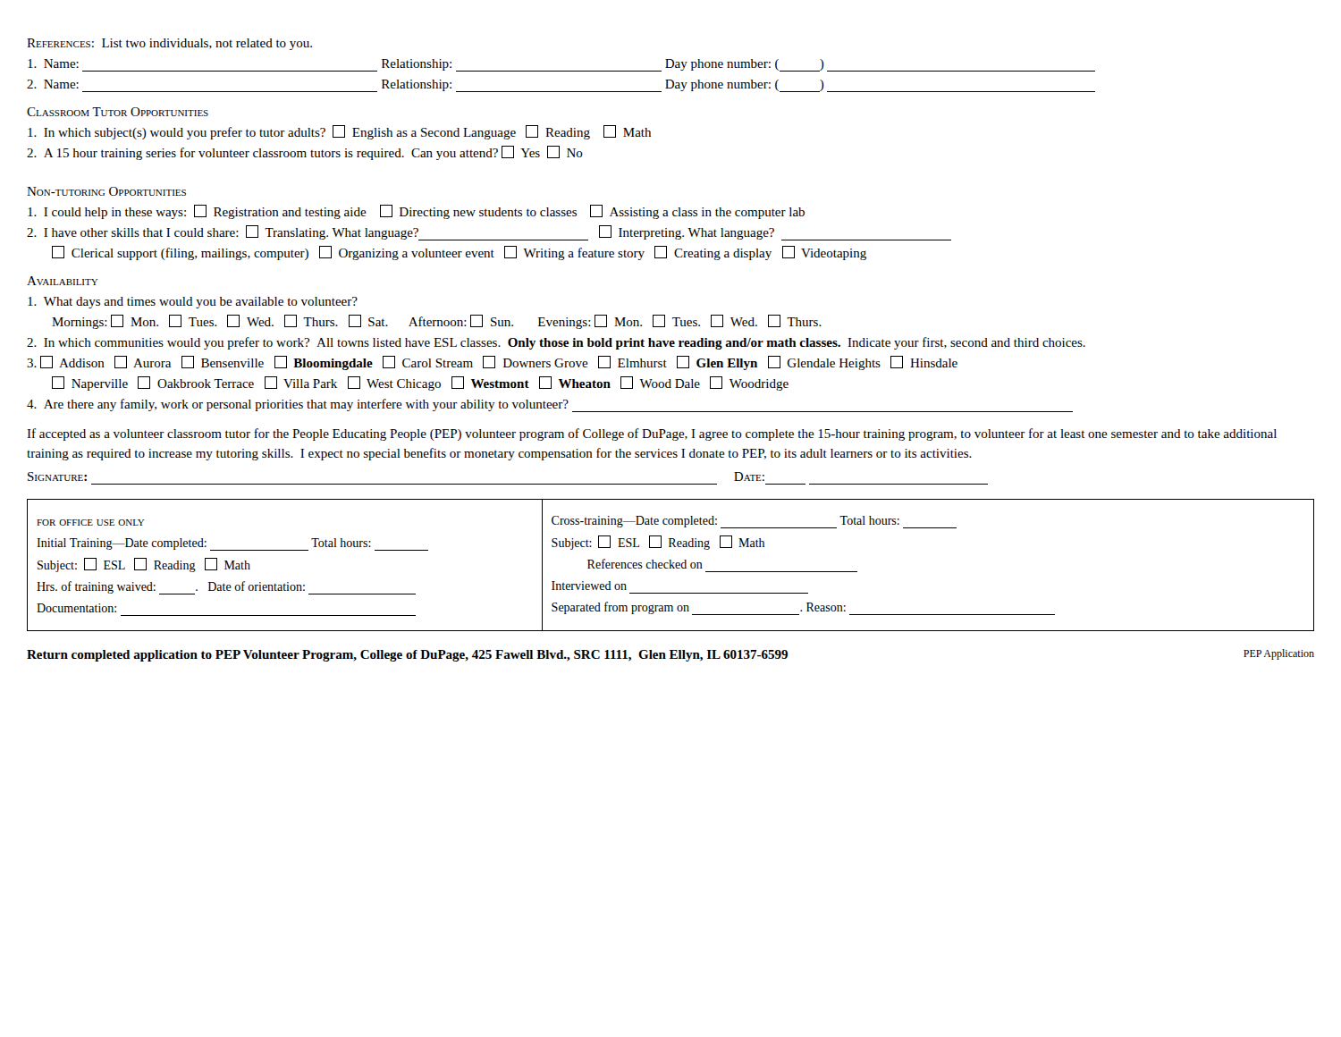References: List two individuals, not related to you.
1. Name: Relationship: Day phone number: ( )
2. Name: Relationship: Day phone number: ( )
Classroom Tutor Opportunities
1. In which subject(s) would you prefer to tutor adults? English as a Second Language Reading Math
2. A 15 hour training series for volunteer classroom tutors is required. Can you attend? Yes No
Non-tutoring Opportunities
1. I could help in these ways: Registration and testing aide Directing new students to classes Assisting a class in the computer lab
2. I have other skills that I could share: Translating. What language? Interpreting. What language?
Clerical support (filing, mailings, computer) Organizing a volunteer event Writing a feature story Creating a display Videotaping
Availability
1. What days and times would you be available to volunteer?
Mornings: Mon. Tues. Wed. Thurs. Sat. Afternoon: Sun. Evenings: Mon. Tues. Wed. Thurs.
2. In which communities would you prefer to work? All towns listed have ESL classes. Only those in bold print have reading and/or math classes. Indicate your first, second and third choices.
3. Addison Aurora Bensenville Bloomingdale Carol Stream Downers Grove Elmhurst Glen Ellyn Glendale Heights Hinsdale
Naperville Oakbrook Terrace Villa Park West Chicago Westmont Wheaton Wood Dale Woodridge
4. Are there any family, work or personal priorities that may interfere with your ability to volunteer?
If accepted as a volunteer classroom tutor for the People Educating People (PEP) volunteer program of College of DuPage, I agree to complete the 15-hour training program, to volunteer for at least one semester and to take additional training as required to increase my tutoring skills. I expect no special benefits or monetary compensation for the services I donate to PEP, to its adult learners or to its activities.
Signature: Date:
| for office use only Initial Training—Date completed: Total hours: Subject: ESL Reading Math Hrs. of training waived: . Date of orientation: Documentation: | Cross-training—Date completed: Total hours: Subject: ESL Reading Math References checked on Interviewed on Separated from program on . Reason: |
PEP Application Return completed application to PEP Volunteer Program, College of DuPage, 425 Fawell Blvd., SRC 1111, Glen Ellyn, IL 60137-6599